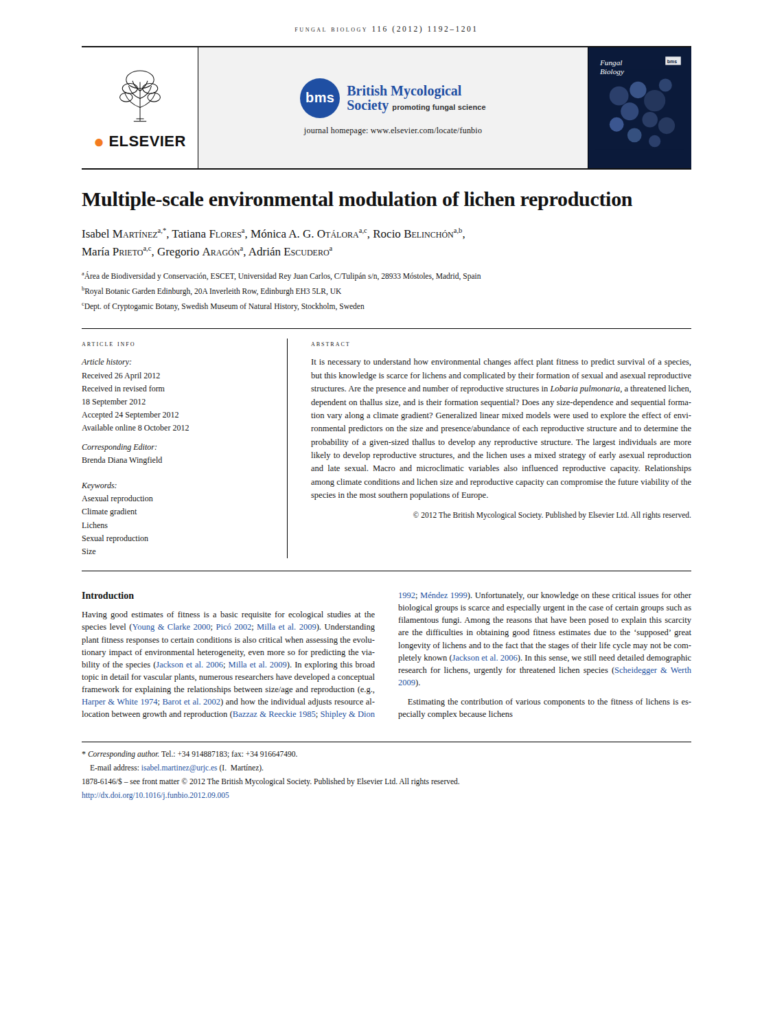fungal biology 116 (2012) 1192–1201
●ELSEVIER
bms
British Mycological
Society promoting fungal science
journal homepage: www.elsevier.com/locate/funbio
Fungal Biology bms
Multiple-scale environmental modulation of lichen reproduction
Isabel Martíneza,*, Tatiana Floresa, Mónica A. G. Otáloraa,c, Rocio Belinchóna,b,
María Prietoa,c, Gregorio Aragóna, Adrián Escuderoa
aÁrea de Biodiversidad y Conservación, ESCET, Universidad Rey Juan Carlos, C/Tulipán s/n, 28933 Móstoles, Madrid, Spain
bRoyal Botanic Garden Edinburgh, 20A Inverleith Row, Edinburgh EH3 5LR, UK
cDept. of Cryptogamic Botany, Swedish Museum of Natural History, Stockholm, Sweden
article info
Article history:
Received 26 April 2012
Received in revised form
18 September 2012
Accepted 24 September 2012
Available online 8 October 2012
Corresponding Editor:
Brenda Diana Wingfield
Keywords:
Asexual reproduction
Climate gradient
Lichens
Sexual reproduction
Size
abstract
It is necessary to understand how environmental changes affect plant fitness to predict survival of a species, but this knowledge is scarce for lichens and complicated by their formation of sexual and asexual reproductive structures. Are the presence and number of reproductive structures in Lobaria pulmonaria, a threatened lichen, dependent on thallus size, and is their formation sequential? Does any size-dependence and sequential formation vary along a climate gradient? Generalized linear mixed models were used to explore the effect of environmental predictors on the size and presence/abundance of each reproductive structure and to determine the probability of a given-sized thallus to develop any reproductive structure. The largest individuals are more likely to develop reproductive structures, and the lichen uses a mixed strategy of early asexual reproduction and late sexual. Macro and microclimatic variables also influenced reproductive capacity. Relationships among climate conditions and lichen size and reproductive capacity can compromise the future viability of the species in the most southern populations of Europe.
© 2012 The British Mycological Society. Published by Elsevier Ltd. All rights reserved.
Introduction
Having good estimates of fitness is a basic requisite for ecological studies at the species level (Young & Clarke 2000; Picó 2002; Milla et al. 2009). Understanding plant fitness responses to certain conditions is also critical when assessing the evolutionary impact of environmental heterogeneity, even more so for predicting the viability of the species (Jackson et al. 2006; Milla et al. 2009). In exploring this broad topic in detail for vascular plants, numerous researchers have developed a conceptual framework for explaining the relationships between size/age and reproduction (e.g., Harper & White 1974; Barot et al. 2002) and how the individual adjusts resource allocation between growth and reproduction (Bazzaz & Reeckie 1985; Shipley & Dion 1992; Méndez 1999). Unfortunately, our knowledge on these critical issues for other biological groups is scarce and especially urgent in the case of certain groups such as filamentous fungi. Among the reasons that have been posed to explain this scarcity are the difficulties in obtaining good fitness estimates due to the ‘supposed’ great longevity of lichens and to the fact that the stages of their life cycle may not be completely known (Jackson et al. 2006). In this sense, we still need detailed demographic research for lichens, urgently for threatened lichen species (Scheidegger & Werth 2009).
Estimating the contribution of various components to the fitness of lichens is especially complex because lichens
* Corresponding author. Tel.: +34 914887183; fax: +34 916647490.
E-mail address: isabel.martinez@urjc.es (I. Martínez).
1878-6146/$ – see front matter © 2012 The British Mycological Society. Published by Elsevier Ltd. All rights reserved.
http://dx.doi.org/10.1016/j.funbio.2012.09.005